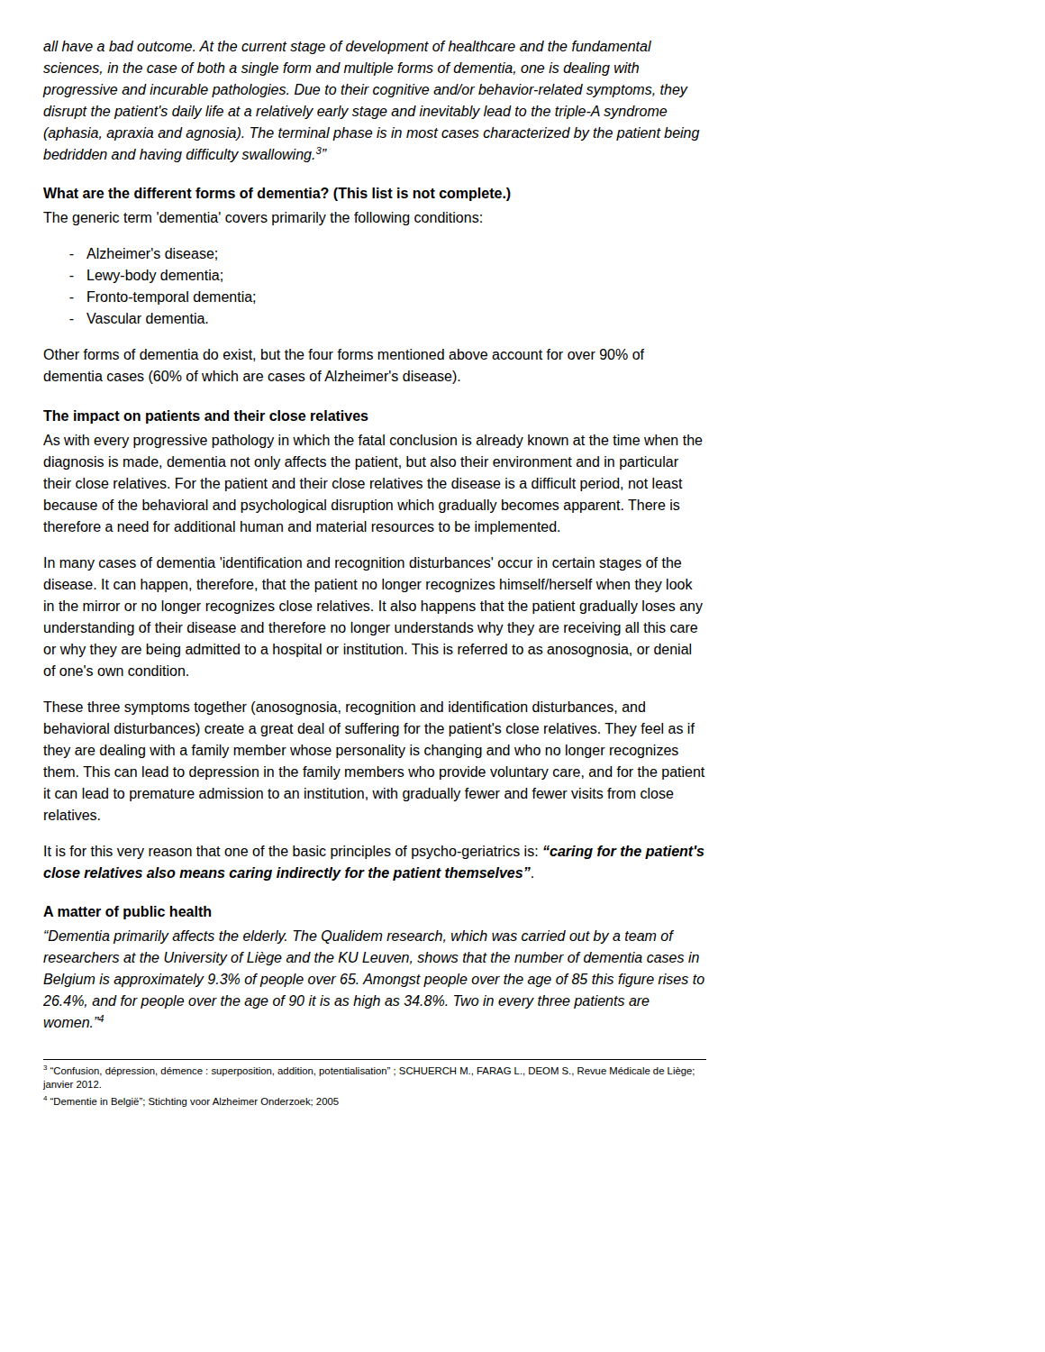all have a bad outcome. At the current stage of development of healthcare and the fundamental sciences, in the case of both a single form and multiple forms of dementia, one is dealing with progressive and incurable pathologies. Due to their cognitive and/or behavior-related symptoms, they disrupt the patient's daily life at a relatively early stage and inevitably lead to the triple-A syndrome (aphasia, apraxia and agnosia). The terminal phase is in most cases characterized by the patient being bedridden and having difficulty swallowing.3”
What are the different forms of dementia? (This list is not complete.)
The generic term 'dementia' covers primarily the following conditions:
Alzheimer's disease;
Lewy-body dementia;
Fronto-temporal dementia;
Vascular dementia.
Other forms of dementia do exist, but the four forms mentioned above account for over 90% of dementia cases (60% of which are cases of Alzheimer's disease).
The impact on patients and their close relatives
As with every progressive pathology in which the fatal conclusion is already known at the time when the diagnosis is made, dementia not only affects the patient, but also their environment and in particular their close relatives. For the patient and their close relatives the disease is a difficult period, not least because of the behavioral and psychological disruption which gradually becomes apparent. There is therefore a need for additional human and material resources to be implemented.
In many cases of dementia 'identification and recognition disturbances' occur in certain stages of the disease. It can happen, therefore, that the patient no longer recognizes himself/herself when they look in the mirror or no longer recognizes close relatives. It also happens that the patient gradually loses any understanding of their disease and therefore no longer understands why they are receiving all this care or why they are being admitted to a hospital or institution. This is referred to as anosognosia, or denial of one's own condition.
These three symptoms together (anosognosia, recognition and identification disturbances, and behavioral disturbances) create a great deal of suffering for the patient's close relatives. They feel as if they are dealing with a family member whose personality is changing and who no longer recognizes them. This can lead to depression in the family members who provide voluntary care, and for the patient it can lead to premature admission to an institution, with gradually fewer and fewer visits from close relatives.
It is for this very reason that one of the basic principles of psycho-geriatrics is: “caring for the patient's close relatives also means caring indirectly for the patient themselves”.
A matter of public health
“Dementia primarily affects the elderly. The Qualidem research, which was carried out by a team of researchers at the University of Liège and the KU Leuven, shows that the number of dementia cases in Belgium is approximately 9.3% of people over 65. Amongst people over the age of 85 this figure rises to 26.4%, and for people over the age of 90 it is as high as 34.8%. Two in every three patients are women.”4
3 “Confusion, dépression, démence : superposition, addition, potentialisation” ; SCHUERCH M., FARAG L., DEOM S., Revue Médicale de Liège; janvier 2012.
4 “Dementie in België”; Stichting voor Alzheimer Onderzoek; 2005